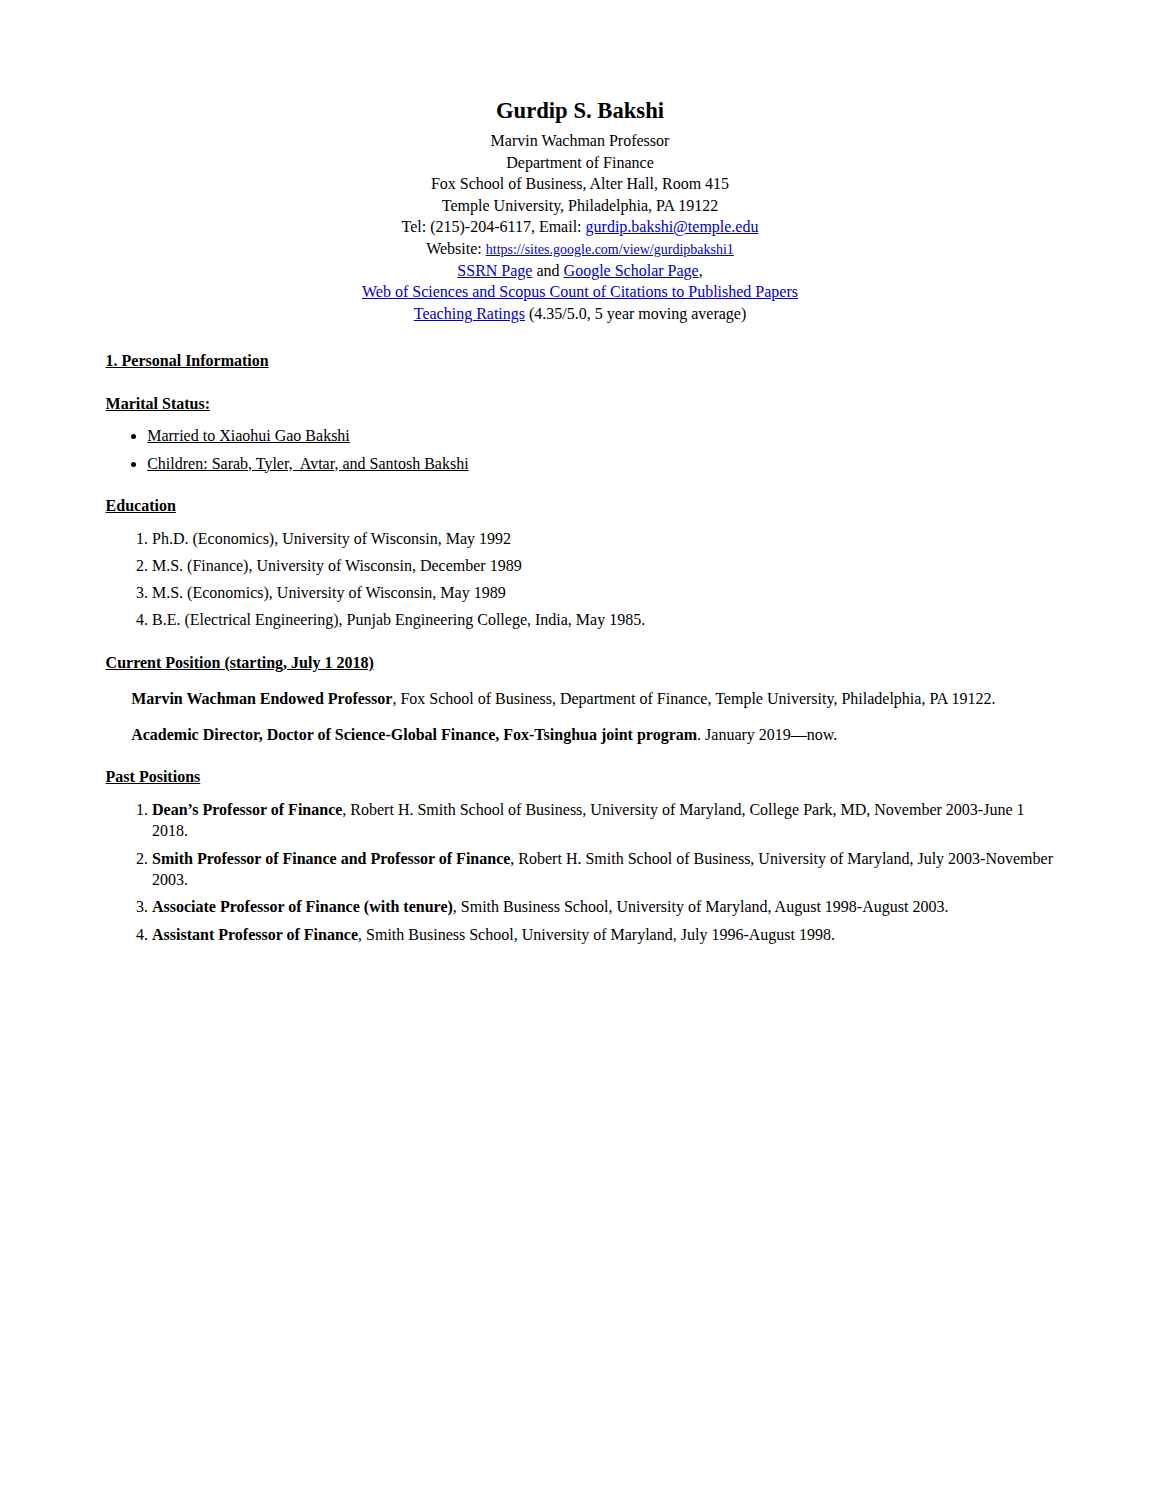Gurdip S. Bakshi
Marvin Wachman Professor
Department of Finance
Fox School of Business, Alter Hall, Room 415
Temple University, Philadelphia, PA 19122
Tel: (215)-204-6117, Email: gurdip.bakshi@temple.edu
Website: https://sites.google.com/view/gurdipbakshi1
SSRN Page and Google Scholar Page,
Web of Sciences and Scopus Count of Citations to Published Papers
Teaching Ratings (4.35/5.0, 5 year moving average)
1. Personal Information
Marital Status:
Married to Xiaohui Gao Bakshi
Children: Sarab, Tyler, Avtar, and Santosh Bakshi
Education
Ph.D. (Economics), University of Wisconsin, May 1992
M.S. (Finance), University of Wisconsin, December 1989
M.S. (Economics), University of Wisconsin, May 1989
B.E. (Electrical Engineering), Punjab Engineering College, India, May 1985.
Current Position (starting, July 1 2018)
Marvin Wachman Endowed Professor, Fox School of Business, Department of Finance, Temple University, Philadelphia, PA 19122.
Academic Director, Doctor of Science-Global Finance, Fox-Tsinghua joint program. January 2019—now.
Past Positions
Dean’s Professor of Finance, Robert H. Smith School of Business, University of Maryland, College Park, MD, November 2003-June 1 2018.
Smith Professor of Finance and Professor of Finance, Robert H. Smith School of Business, University of Maryland, July 2003-November 2003.
Associate Professor of Finance (with tenure), Smith Business School, University of Maryland, August 1998-August 2003.
Assistant Professor of Finance, Smith Business School, University of Maryland, July 1996-August 1998.